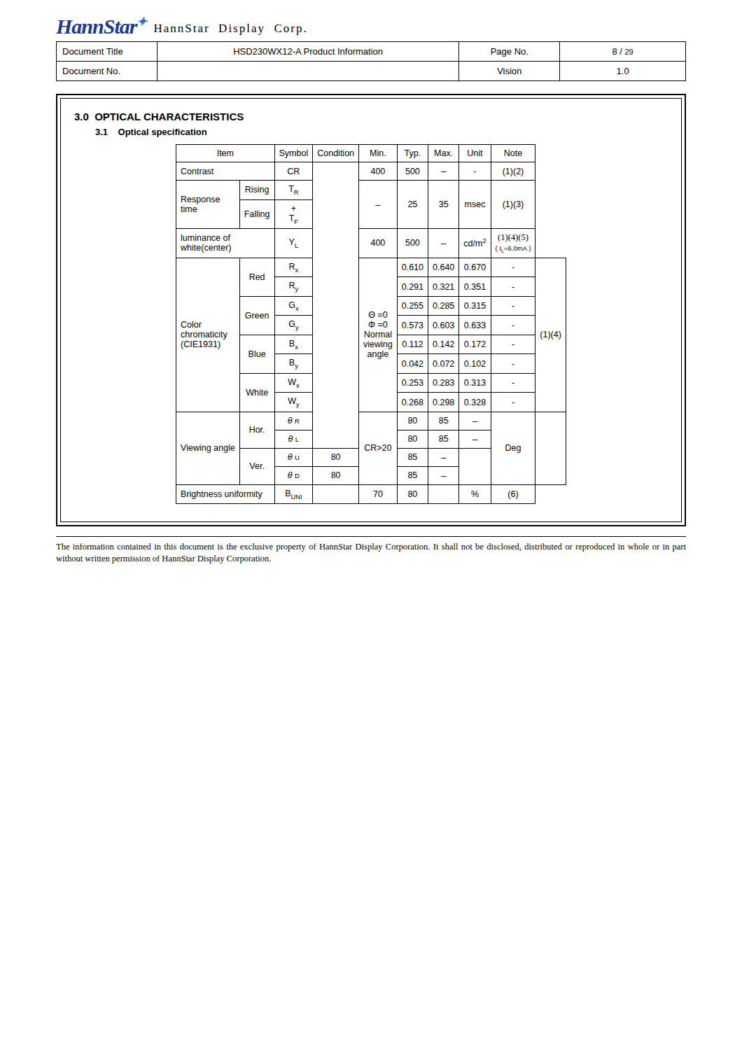HannStar✦ HannStar Display Corp.
| Document Title | HSD230WX12-A Product Information | Page No. | 8 / 29 |
| Document No. | | Vision | 1.0 |
3.0 OPTICAL CHARACTERISTICS
3.1 Optical specification
| Item | Symbol | Condition | Min. | Typ. | Max. | Unit | Note |
| --- | --- | --- | --- | --- | --- | --- | --- |
| Contrast | CR | | 400 | 500 | — | - | (1)(2) |
| Response time | Rising | T R | — | 25 | 35 | msec | (1)(3) |
| Falling | + T F |
| luminance of white(center) | Y L | 400 | 500 | — | cd/m 2 | (1)(4)(5) ( I L =6.0mA ) |
| Color chromaticity (CIE1931) | Red | R x | Θ =0 Φ =0 Normal viewing angle | 0.610 | 0.640 | 0.670 | - | (1)(4) |
| R y | 0.291 | 0.321 | 0.351 | - |
| Green | G x | 0.255 | 0.285 | 0.315 | - |
| G y | 0.573 | 0.603 | 0.633 | - |
| Blue | B x | 0.112 | 0.142 | 0.172 | - |
| B y | 0.042 | 0.072 | 0.102 | - |
| White | W x | 0.253 | 0.283 | 0.313 | - |
| W y | 0.268 | 0.298 | 0.328 | - |
| Viewing angle | Hor. | θ R | CR>20 | 80 | 85 | — | Deg | |
| θ L | 80 | 85 | — |
| Ver. | θ U | 80 | 85 | — |
| θ D | 80 | 85 | — |
| Brightness uniformity | B UNI | | 70 | 80 | | % | (6) |
The information contained in this document is the exclusive property of HannStar Display Corporation. It shall not be disclosed, distributed or reproduced in whole or in part without written permission of HannStar Display Corporation.